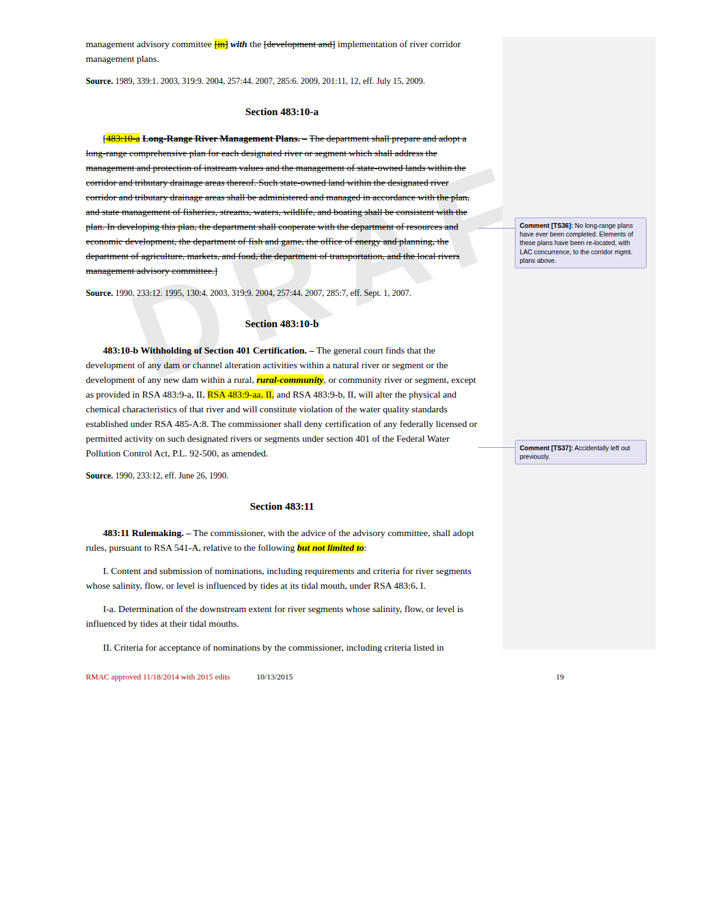DRAFT
management advisory committee [in] with the [development and] implementation of river corridor management plans.
Source. 1989, 339:1. 2003, 319:9. 2004, 257:44. 2007, 285:6. 2009, 201:11, 12, eff. July 15, 2009.
Section 483:10-a
[483:10-a Long-Range River Management Plans. – The department shall prepare and adopt a long-range comprehensive plan for each designated river or segment which shall address the management and protection of instream values and the management of state-owned lands within the corridor and tributary drainage areas thereof. Such state-owned land within the designated river corridor and tributary drainage areas shall be administered and managed in accordance with the plan, and state management of fisheries, streams, waters, wildlife, and boating shall be consistent with the plan. In developing this plan, the department shall cooperate with the department of resources and economic development, the department of fish and game, the office of energy and planning, the department of agriculture, markets, and food, the department of transportation, and the local rivers management advisory committee.]
Source. 1990, 233:12. 1995, 130:4. 2003, 319:9. 2004, 257:44. 2007, 285:7, eff. Sept. 1, 2007.
Section 483:10-b
483:10-b Withholding of Section 401 Certification. – The general court finds that the development of any dam or channel alteration activities within a natural river or segment or the development of any new dam within a rural, rural-community, or community river or segment, except as provided in RSA 483:9-a, II, RSA 483:9-aa, II, and RSA 483:9-b, II, will alter the physical and chemical characteristics of that river and will constitute violation of the water quality standards established under RSA 485-A:8. The commissioner shall deny certification of any federally licensed or permitted activity on such designated rivers or segments under section 401 of the Federal Water Pollution Control Act, P.L. 92-500, as amended.
Source. 1990, 233:12, eff. June 26, 1990.
Section 483:11
483:11 Rulemaking. – The commissioner, with the advice of the advisory committee, shall adopt rules, pursuant to RSA 541-A, relative to the following but not limited to:
I. Content and submission of nominations, including requirements and criteria for river segments whose salinity, flow, or level is influenced by tides at its tidal mouth, under RSA 483:6, I.
I-a. Determination of the downstream extent for river segments whose salinity, flow, or level is influenced by tides at their tidal mouths.
II. Criteria for acceptance of nominations by the commissioner, including criteria listed in
Comment [TS36]: No long-range plans have ever been completed. Elements of these plans have been re-located, with LAC concurrence, to the corridor mgmt. plans above.
Comment [TS37]: Accidentally left out previously.
RMAC approved 11/18/2014 with 2015 edits 10/13/2015 19